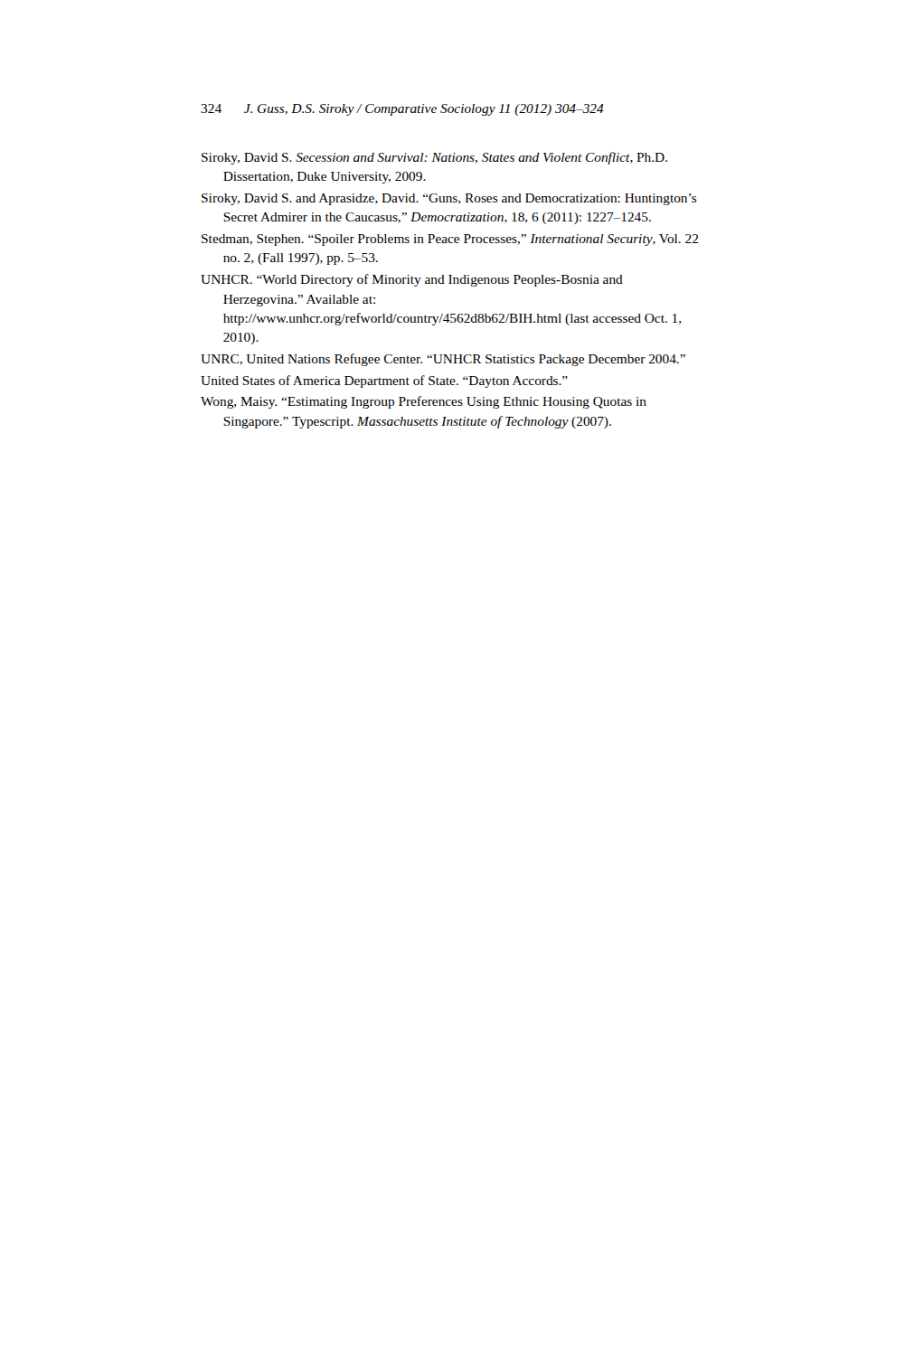324 J. Guss, D.S. Siroky / Comparative Sociology 11 (2012) 304–324
Siroky, David S. Secession and Survival: Nations, States and Violent Conflict, Ph.D. Dissertation, Duke University, 2009.
Siroky, David S. and Aprasidze, David. “Guns, Roses and Democratization: Huntington’s Secret Admirer in the Caucasus,” Democratization, 18, 6 (2011): 1227–1245.
Stedman, Stephen. “Spoiler Problems in Peace Processes,” International Security, Vol. 22 no. 2, (Fall 1997), pp. 5–53.
UNHCR. “World Directory of Minority and Indigenous Peoples-Bosnia and Herzegovina.” Available at: http://www.unhcr.org/refworld/country/4562d8b62/BIH.html (last accessed Oct. 1, 2010).
UNRC, United Nations Refugee Center. “UNHCR Statistics Package December 2004.”
United States of America Department of State. “Dayton Accords.”
Wong, Maisy. “Estimating Ingroup Preferences Using Ethnic Housing Quotas in Singapore.” Typescript. Massachusetts Institute of Technology (2007).